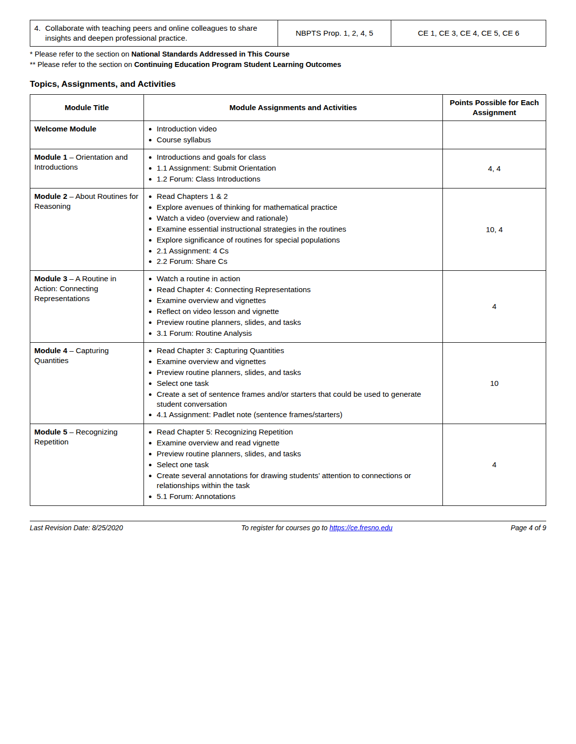| 4. Collaborate with teaching peers and online colleagues to share insights and deepen professional practice. | NBPTS Prop. 1, 2, 4, 5 | CE 1, CE 3, CE 4, CE 5, CE 6 |
* Please refer to the section on National Standards Addressed in This Course
** Please refer to the section on Continuing Education Program Student Learning Outcomes
Topics, Assignments, and Activities
| Module Title | Module Assignments and Activities | Points Possible for Each Assignment |
| --- | --- | --- |
| Welcome Module | Introduction video Course syllabus | |
| Module 1 – Orientation and Introductions | Introductions and goals for class 1.1 Assignment: Submit Orientation 1.2 Forum: Class Introductions | 4, 4 |
| Module 2 – About Routines for Reasoning | Read Chapters 1 & 2 Explore avenues of thinking for mathematical practice Watch a video (overview and rationale) Examine essential instructional strategies in the routines Explore significance of routines for special populations 2.1 Assignment: 4 Cs 2.2 Forum: Share Cs | 10, 4 |
| Module 3 – A Routine in Action: Connecting Representations | Watch a routine in action Read Chapter 4: Connecting Representations Examine overview and vignettes Reflect on video lesson and vignette Preview routine planners, slides, and tasks 3.1 Forum: Routine Analysis | 4 |
| Module 4 – Capturing Quantities | Read Chapter 3: Capturing Quantities Examine overview and vignettes Preview routine planners, slides, and tasks Select one task Create a set of sentence frames and/or starters that could be used to generate student conversation 4.1 Assignment: Padlet note (sentence frames/starters) | 10 |
| Module 5 – Recognizing Repetition | Read Chapter 5: Recognizing Repetition Examine overview and read vignette Preview routine planners, slides, and tasks Select one task Create several annotations for drawing students’ attention to connections or relationships within the task 5.1 Forum: Annotations | 4 |
Last Revision Date: 8/25/2020 To register for courses go to https://ce.fresno.edu Page 4 of 9